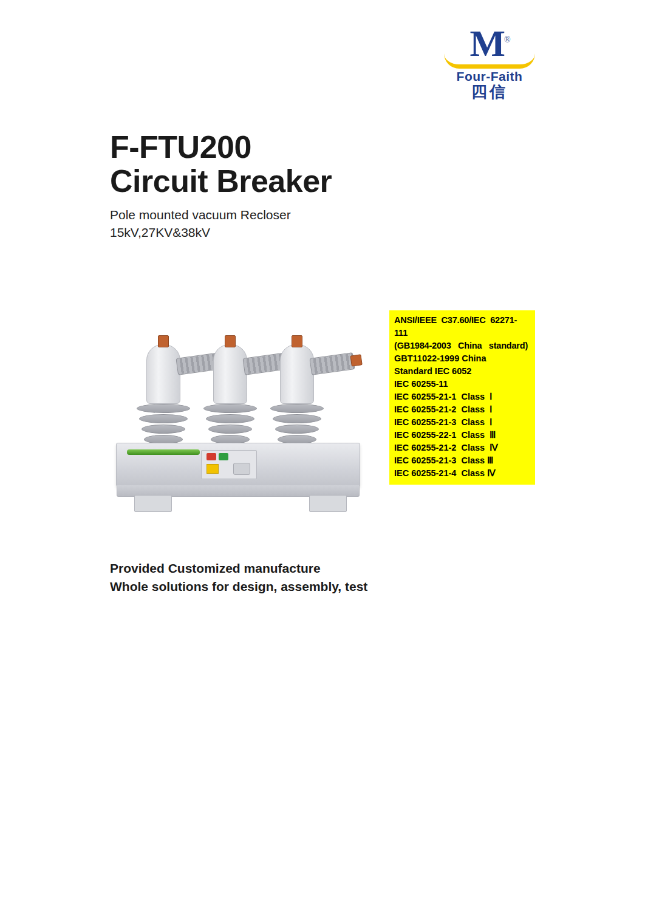M®
Four-Faith
四信
F-FTU200
Circuit Breaker
Pole mounted vacuum Recloser
15kV,27KV&38kV
ANSI/IEEE C37.60/IEC 62271-111
(GB1984-2003 China standard)
GBT11022-1999 China
Standard IEC 6052
IEC 60255-11
IEC 60255-21-1 Class Ⅰ
IEC 60255-21-2 Class Ⅰ
IEC 60255-21-3 Class Ⅰ
IEC 60255-22-1 Class Ⅲ
IEC 60255-21-2 Class Ⅳ
IEC 60255-21-3 Class Ⅲ
IEC 60255-21-4 Class Ⅳ
Provided Customized manufacture
Whole solutions for design, assembly, test